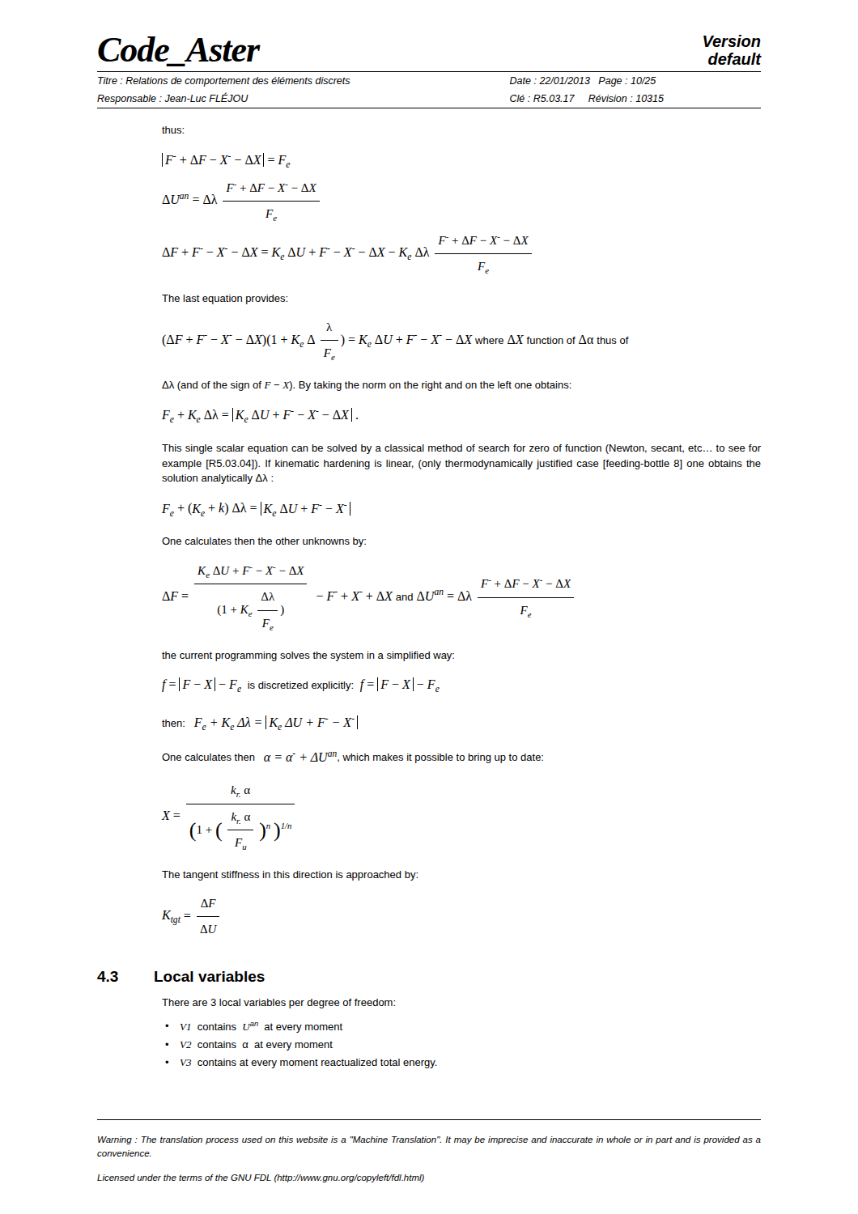Code_Aster
Version
default
| Titre : Relations de comportement des éléments discrets | Date : 22/01/2013 Page : 10/25 |
| Responsable : Jean-Luc FLÉJOU | Clé : R5.03.17 Révision : 10315 |
thus:
F- + ΔF − X- − ΔX = Fe
ΔUan = Δλ F- + ΔF − X- − ΔX Fe
ΔF + F- − X- − ΔX = Ke ΔU + F- − X- − ΔX − Ke Δλ F- + ΔF − X- − ΔX Fe
The last equation provides:
(ΔF + F- − X- − ΔX)(1 + Ke Δ λFe) = Ke ΔU + F- − X- − ΔX where ΔX function of Δα thus of
Δλ (and of the sign of F − X). By taking the norm on the right and on the left one obtains:
Fe + Ke Δλ = Ke ΔU + F- − X- − ΔX .
This single scalar equation can be solved by a classical method of search for zero of function (Newton, secant, etc… to see for example [R5.03.04]). If kinematic hardening is linear, (only thermodynamically justified case [feeding-bottle 8] one obtains the solution analytically Δλ :
Fe + (Ke + k) Δλ = Ke ΔU + F- − X-
One calculates then the other unknowns by:
ΔF = Ke ΔU + F- − X- − ΔX (1 + Ke Δλ Fe) − F- + X- + ΔX and ΔUan = Δλ F- + ΔF − X- − ΔX Fe
the current programming solves the system in a simplified way:
f = F − X − Fe is discretized explicitly: f = F − X − Fe
then: Fe + Ke Δλ = Ke ΔU + F- − X-
One calculates then α = α- + ΔUan, which makes it possible to bring up to date:
X = kr. α (1 + ( kr. α Fu )n )1/n
The tangent stiffness in this direction is approached by:
Ktgt = ΔF ΔU
4.3 Local variables
There are 3 local variables per degree of freedom:
V1 contains Uan at every moment
V2 contains α at every moment
V3 contains at every moment reactualized total energy.
Warning : The translation process used on this website is a "Machine Translation". It may be imprecise and inaccurate in whole or in part and is provided as a convenience.
Licensed under the terms of the GNU FDL (http://www.gnu.org/copyleft/fdl.html)